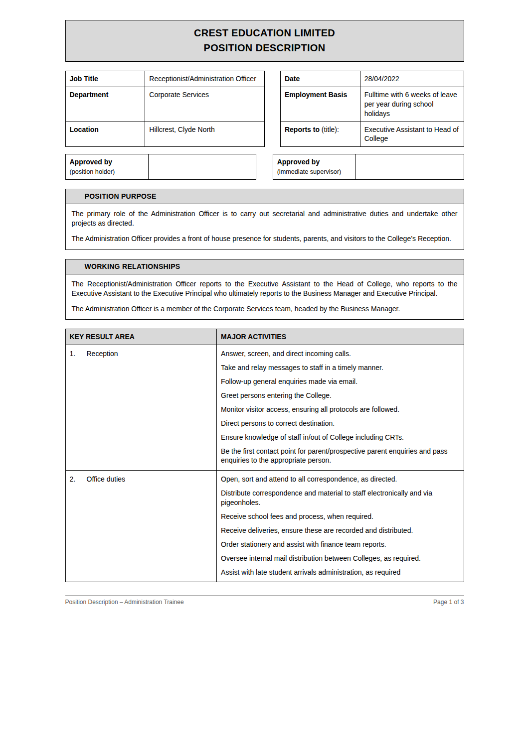CREST EDUCATION LIMITED
POSITION DESCRIPTION
| Job Title | Receptionist/Administration Officer | | Date | 28/04/2022 |
| Department | Corporate Services | | Employment Basis | Fulltime with 6 weeks of leave per year during school holidays |
| Location | Hillcrest, Clyde North | | Reports to (title): | Executive Assistant to Head of College |
| Approved by (position holder) | | | Approved by (immediate supervisor) | |
POSITION PURPOSE
The primary role of the Administration Officer is to carry out secretarial and administrative duties and undertake other projects as directed.
The Administration Officer provides a front of house presence for students, parents, and visitors to the College’s Reception.
WORKING RELATIONSHIPS
The Receptionist/Administration Officer reports to the Executive Assistant to the Head of College, who reports to the Executive Assistant to the Executive Principal who ultimately reports to the Business Manager and Executive Principal.
The Administration Officer is a member of the Corporate Services team, headed by the Business Manager.
| KEY RESULT AREA | MAJOR ACTIVITIES |
| --- | --- |
| 1. Reception | Answer, screen, and direct incoming calls. Take and relay messages to staff in a timely manner. Follow-up general enquiries made via email. Greet persons entering the College. Monitor visitor access, ensuring all protocols are followed. Direct persons to correct destination. Ensure knowledge of staff in/out of College including CRTs. Be the first contact point for parent/prospective parent enquiries and pass enquiries to the appropriate person. |
| 2. Office duties | Open, sort and attend to all correspondence, as directed. Distribute correspondence and material to staff electronically and via pigeonholes. Receive school fees and process, when required. Receive deliveries, ensure these are recorded and distributed. Order stationery and assist with finance team reports. Oversee internal mail distribution between Colleges, as required. Assist with late student arrivals administration, as required |
Position Description – Administration Trainee Page 1 of 3